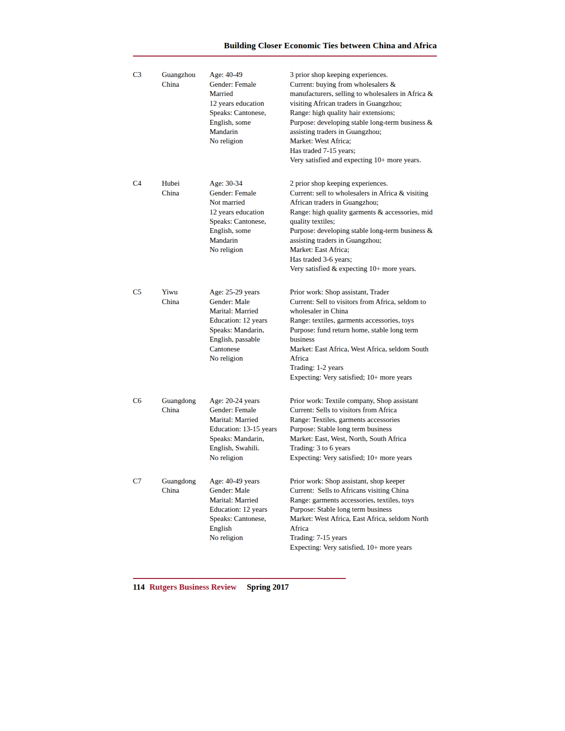Building Closer Economic Ties between China and Africa
| C3 | Guangzhou China | Age: 40-49 Gender: Female Married 12 years education Speaks: Cantonese, English, some Mandarin No religion | 3 prior shop keeping experiences. Current: buying from wholesalers & manufacturers, selling to wholesalers in Africa & visiting African traders in Guangzhou; Range: high quality hair extensions; Purpose: developing stable long-term business & assisting traders in Guangzhou; Market: West Africa; Has traded 7-15 years; Very satisfied and expecting 10+ more years. |
| C4 | Hubei China | Age: 30-34 Gender: Female Not married 12 years education Speaks: Cantonese, English, some Mandarin No religion | 2 prior shop keeping experiences. Current: sell to wholesalers in Africa & visiting African traders in Guangzhou; Range: high quality garments & accessories, mid quality textiles; Purpose: developing stable long-term business & assisting traders in Guangzhou; Market: East Africa; Has traded 3-6 years; Very satisfied & expecting 10+ more years. |
| C5 | Yiwu China | Age: 25-29 years Gender: Male Marital: Married Education: 12 years Speaks: Mandarin, English, passable Cantonese No religion | Prior work: Shop assistant, Trader Current: Sell to visitors from Africa, seldom to wholesaler in China Range: textiles, garments accessories, toys Purpose: fund return home, stable long term business Market: East Africa, West Africa, seldom South Africa Trading: 1-2 years Expecting: Very satisfied; 10+ more years |
| C6 | Guangdong China | Age: 20-24 years Gender: Female Marital: Married Education: 13-15 years Speaks: Mandarin, English, Swahili. No religion | Prior work: Textile company, Shop assistant Current: Sells to visitors from Africa Range: Textiles, garments accessories Purpose: Stable long term business Market: East, West, North, South Africa Trading: 3 to 6 years Expecting: Very satisfied; 10+ more years |
| C7 | Guangdong China | Age: 40-49 years Gender: Male Marital: Married Education: 12 years Speaks: Cantonese, English No religion | Prior work: Shop assistant, shop keeper Current: Sells to Africans visiting China Range: garments accessories, textiles, toys Purpose: Stable long term business Market: West Africa, East Africa, seldom North Africa Trading: 7-15 years Expecting: Very satisfied, 10+ more years |
114 Rutgers Business Review Spring 2017